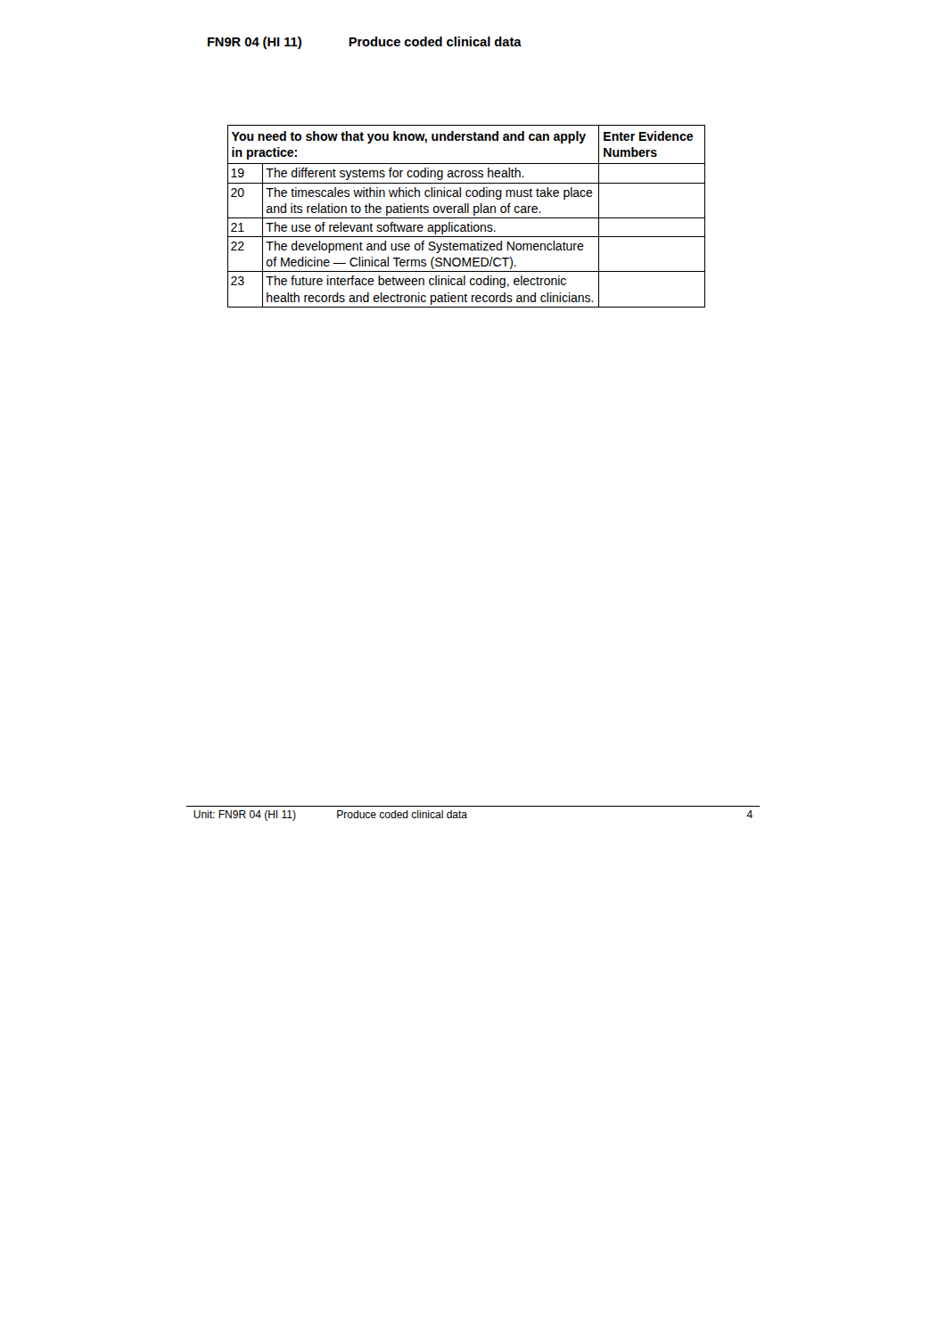FN9R 04 (HI 11) Produce coded clinical data
| You need to show that you know, understand and can apply in practice: | Enter Evidence Numbers |
| --- | --- |
| 19 | The different systems for coding across health. | |
| 20 | The timescales within which clinical coding must take place and its relation to the patients overall plan of care. | |
| 21 | The use of relevant software applications. | |
| 22 | The development and use of Systematized Nomenclature of Medicine — Clinical Terms (SNOMED/CT). | |
| 23 | The future interface between clinical coding, electronic health records and electronic patient records and clinicians. | |
Unit: FN9R 04 (HI 11) Produce coded clinical data 4